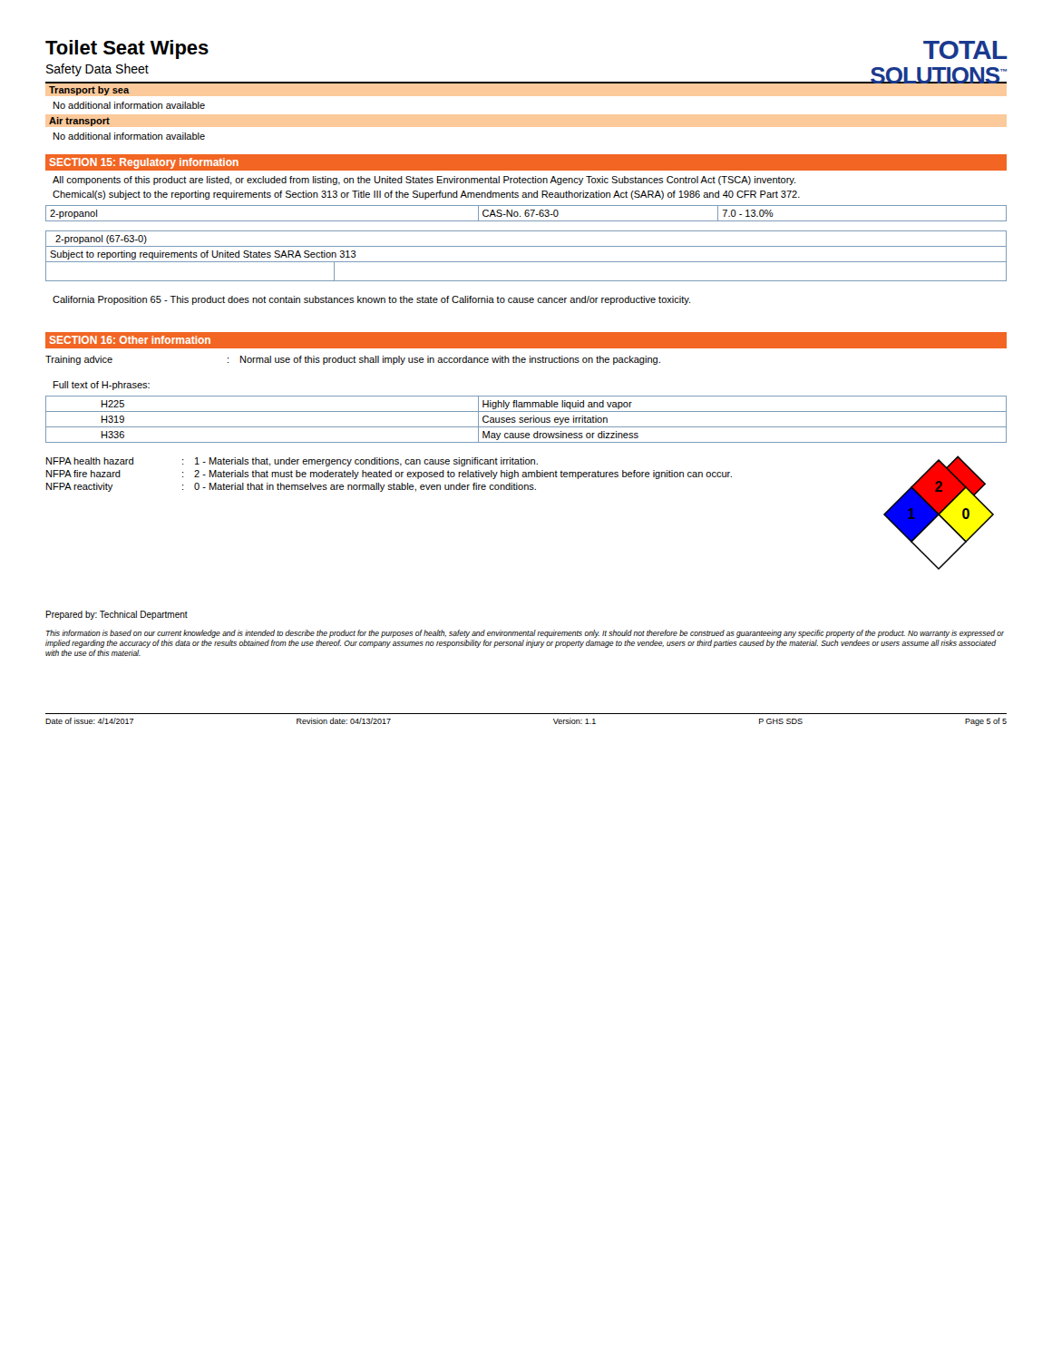TOTAL
SOLUTIONS™
Toilet Seat Wipes
Safety Data Sheet
Transport by sea
No additional information available
Air transport
No additional information available
SECTION 15: Regulatory information
All components of this product are listed, or excluded from listing, on the United States Environmental Protection Agency Toxic Substances Control Act (TSCA) inventory.
Chemical(s) subject to the reporting requirements of Section 313 or Title III of the Superfund Amendments and Reauthorization Act (SARA) of 1986 and 40 CFR Part 372.
| 2-propanol | CAS-No. 67-63-0 | 7.0 - 13.0% |
| 2-propanol (67-63-0) |
| Subject to reporting requirements of United States SARA Section 313 |
California Proposition 65 - This product does not contain substances known to the state of California to cause cancer and/or reproductive toxicity.
SECTION 16: Other information
Training advice
:
Normal use of this product shall imply use in accordance with the instructions on the packaging.
Full text of H-phrases:
| H225 | Highly flammable liquid and vapor |
| H319 | Causes serious eye irritation |
| H336 | May cause drowsiness or dizziness |
NFPA health hazard
:
1 - Materials that, under emergency conditions, can cause significant irritation.
NFPA fire hazard
:
2 - Materials that must be moderately heated or exposed to relatively high ambient temperatures before ignition can occur.
NFPA reactivity
:
0 - Material that in themselves are normally stable, even under fire conditions.
2 1 0
Prepared by: Technical Department
This information is based on our current knowledge and is intended to describe the product for the purposes of health, safety and environmental requirements only. It should not therefore be construed as guaranteeing any specific property of the product. No warranty is expressed or implied regarding the accuracy of this data or the results obtained from the use thereof. Our company assumes no responsibility for personal injury or property damage to the vendee, users or third parties caused by the material. Such vendees or users assume all risks associated with the use of this material.
Date of issue: 4/14/2017 Revision date: 04/13/2017 Version: 1.1 P GHS SDS Page 5 of 5